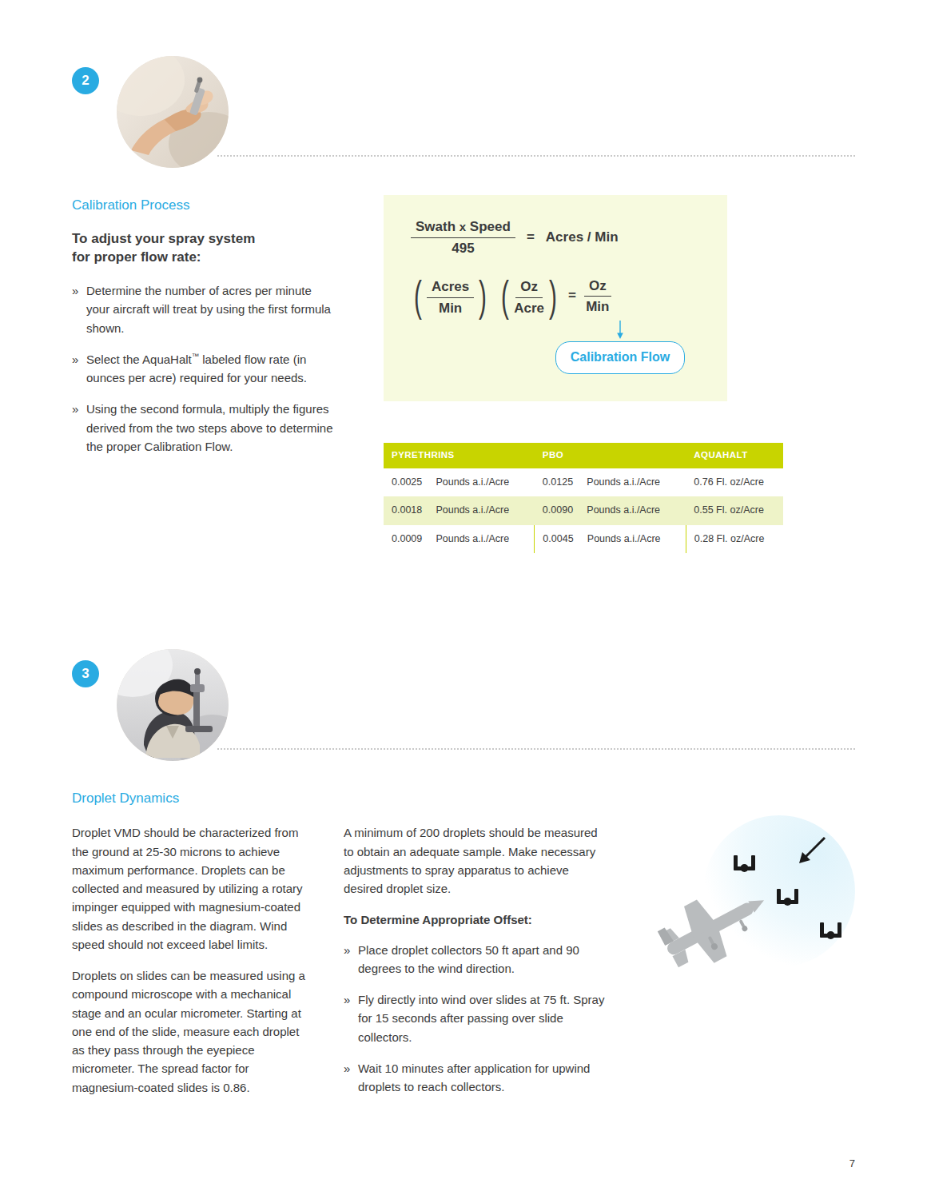2
Calibration Process
To adjust your spray system
for proper flow rate:
Determine the number of acres per minute your aircraft will treat by using the first formula shown.
Select the AquaHalt™ labeled flow rate (in ounces per acre) required for your needs.
Using the second formula, multiply the figures derived from the two steps above to determine the proper Calibration Flow.
Swath x Speed 495 = Acres / Min
( Acres Min ) ( Oz Acre ) = Oz Min
Calibration Flow
| PYRETHRINS | PBO | AQUAHALT |
| --- | --- | --- |
| 0.0025 Pounds a.i./Acre | 0.0125 Pounds a.i./Acre | 0.76 Fl. oz/Acre |
| 0.0018 Pounds a.i./Acre | 0.0090 Pounds a.i./Acre | 0.55 Fl. oz/Acre |
| 0.0009 Pounds a.i./Acre | 0.0045 Pounds a.i./Acre | 0.28 Fl. oz/Acre |
3
Droplet Dynamics
Droplet VMD should be characterized from the ground at 25-30 microns to achieve maximum performance. Droplets can be collected and measured by utilizing a rotary impinger equipped with magnesium-coated slides as described in the diagram. Wind speed should not exceed label limits.
Droplets on slides can be measured using a compound microscope with a mechanical stage and an ocular micrometer. Starting at one end of the slide, measure each droplet as they pass through the eyepiece micrometer. The spread factor for magnesium-coated slides is 0.86.
A minimum of 200 droplets should be measured to obtain an adequate sample. Make necessary adjustments to spray apparatus to achieve desired droplet size.
To Determine Appropriate Offset:
Place droplet collectors 50 ft apart and 90 degrees to the wind direction.
Fly directly into wind over slides at 75 ft. Spray for 15 seconds after passing over slide collectors.
Wait 10 minutes after application for upwind droplets to reach collectors.
7